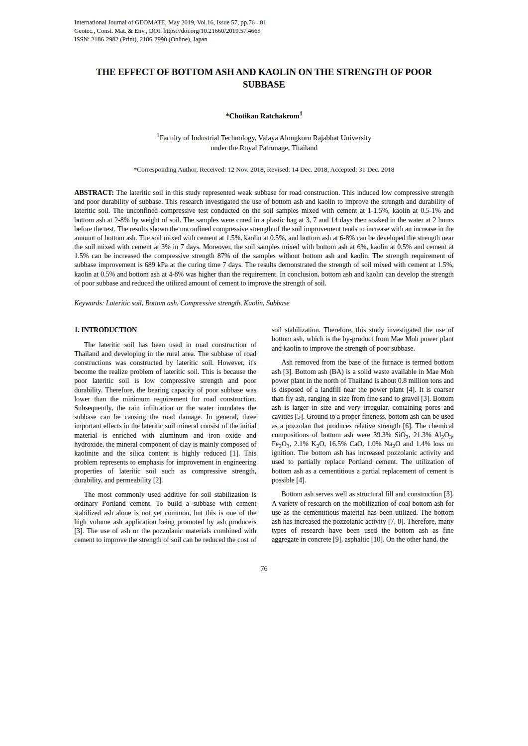International Journal of GEOMATE, May 2019, Vol.16, Issue 57, pp.76 - 81
Geotec., Const. Mat. & Env., DOI: https://doi.org/10.21660/2019.57.4665
ISSN: 2186-2982 (Print), 2186-2990 (Online), Japan
The Effect of Bottom Ash and Kaolin on the Strength of Poor Subbase
*Chotikan Ratchakrom1
1Faculty of Industrial Technology, Valaya Alongkorn Rajabhat University
under the Royal Patronage, Thailand
*Corresponding Author, Received: 12 Nov. 2018, Revised: 14 Dec. 2018, Accepted: 31 Dec. 2018
ABSTRACT: The lateritic soil in this study represented weak subbase for road construction. This induced low compressive strength and poor durability of subbase. This research investigated the use of bottom ash and kaolin to improve the strength and durability of lateritic soil. The unconfined compressive test conducted on the soil samples mixed with cement at 1-1.5%, kaolin at 0.5-1% and bottom ash at 2-8% by weight of soil. The samples were cured in a plastic bag at 3, 7 and 14 days then soaked in the water at 2 hours before the test. The results shown the unconfined compressive strength of the soil improvement tends to increase with an increase in the amount of bottom ash. The soil mixed with cement at 1.5%, kaolin at 0.5%, and bottom ash at 6-8% can be developed the strength near the soil mixed with cement at 3% in 7 days. Moreover, the soil samples mixed with bottom ash at 6%, kaolin at 0.5% and cement at 1.5% can be increased the compressive strength 87% of the samples without bottom ash and kaolin. The strength requirement of subbase improvement is 689 kPa at the curing time 7 days. The results demonstrated the strength of soil mixed with cement at 1.5%, kaolin at 0.5% and bottom ash at 4-8% was higher than the requirement. In conclusion, bottom ash and kaolin can develop the strength of poor subbase and reduced the utilized amount of cement to improve the strength of soil.
Keywords: Lateritic soil, Bottom ash, Compressive strength, Kaolin, Subbase
1. Introduction
The lateritic soil has been used in road construction of Thailand and developing in the rural area. The subbase of road constructions was constructed by lateritic soil. However, it's become the realize problem of lateritic soil. This is because the poor lateritic soil is low compressive strength and poor durability. Therefore, the bearing capacity of poor subbase was lower than the minimum requirement for road construction. Subsequently, the rain infiltration or the water inundates the subbase can be causing the road damage. In general, three important effects in the lateritic soil mineral consist of the initial material is enriched with aluminum and iron oxide and hydroxide, the mineral component of clay is mainly composed of kaolinite and the silica content is highly reduced [1]. This problem represents to emphasis for improvement in engineering properties of lateritic soil such as compressive strength, durability, and permeability [2].
The most commonly used additive for soil stabilization is ordinary Portland cement. To build a subbase with cement stabilized ash alone is not yet common, but this is one of the high volume ash application being promoted by ash producers [3]. The use of ash or the pozzolanic materials combined with cement to improve the strength of soil can be reduced the cost of soil stabilization. Therefore, this study investigated the use of bottom ash, which is the by-product from Mae Moh power plant and kaolin to improve the strength of poor subbase.
Ash removed from the base of the furnace is termed bottom ash [3]. Bottom ash (BA) is a solid waste available in Mae Moh power plant in the north of Thailand is about 0.8 million tons and is disposed of a landfill near the power plant [4]. It is coarser than fly ash, ranging in size from fine sand to gravel [3]. Bottom ash is larger in size and very irregular, containing pores and cavities [5]. Ground to a proper fineness, bottom ash can be used as a pozzolan that produces relative strength [6]. The chemical compositions of bottom ash were 39.3% SiO2, 21.3% Al2O3, Fe2O3, 2.1% K2O, 16.5% CaO, 1.0% Na2O and 1.4% loss on ignition. The bottom ash has increased pozzolanic activity and used to partially replace Portland cement. The utilization of bottom ash as a cementitious a partial replacement of cement is possible [4].
Bottom ash serves well as structural fill and construction [3]. A variety of research on the mobilization of coal bottom ash for use as the cementitious material has been utilized. The bottom ash has increased the pozzolanic activity [7, 8]. Therefore, many types of research have been used the bottom ash as fine aggregate in concrete [9], asphaltic [10]. On the other hand, the
76